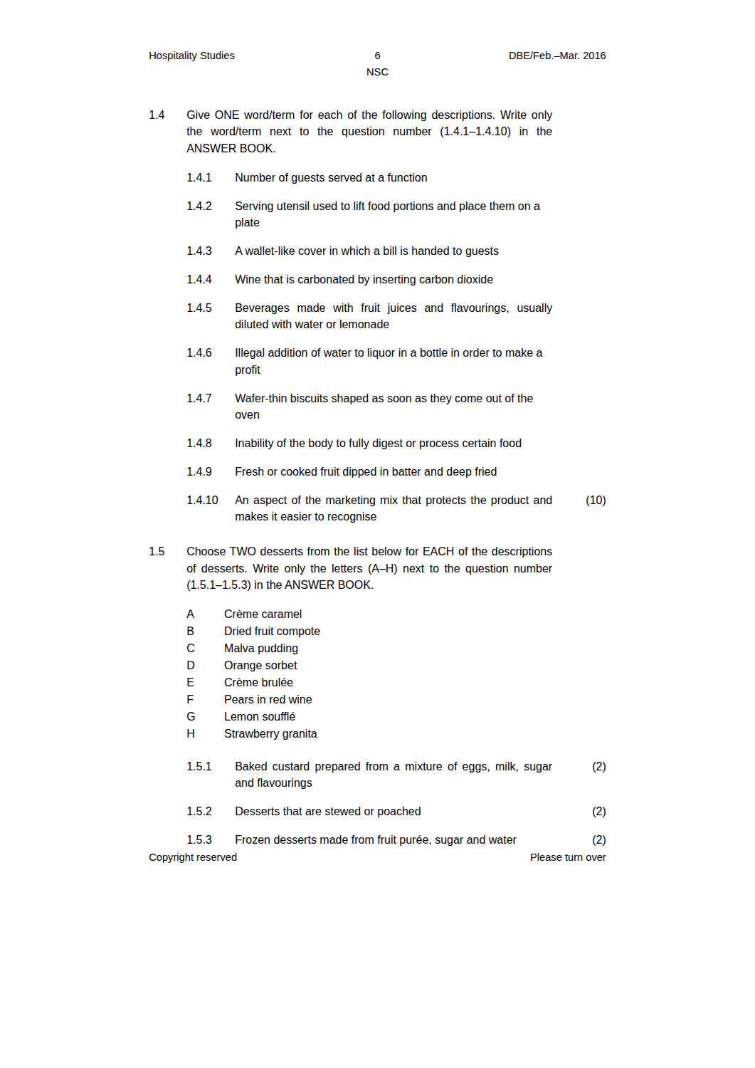Hospitality Studies
6
DBE/Feb.–Mar. 2016
NSC
1.4
Give ONE word/term for each of the following descriptions. Write only the word/term next to the question number (1.4.1–1.4.10) in the ANSWER BOOK.
1.4.1
Number of guests served at a function
1.4.2
Serving utensil used to lift food portions and place them on a plate
1.4.3
A wallet-like cover in which a bill is handed to guests
1.4.4
Wine that is carbonated by inserting carbon dioxide
1.4.5
Beverages made with fruit juices and flavourings, usually diluted with water or lemonade
1.4.6
Illegal addition of water to liquor in a bottle in order to make a profit
1.4.7
Wafer-thin biscuits shaped as soon as they come out of the oven
1.4.8
Inability of the body to fully digest or process certain food
1.4.9
Fresh or cooked fruit dipped in batter and deep fried
1.4.10
An aspect of the marketing mix that protects the product and makes it easier to recognise
(10)
1.5
Choose TWO desserts from the list below for EACH of the descriptions of desserts. Write only the letters (A–H) next to the question number (1.5.1–1.5.3) in the ANSWER BOOK.
A
Crème caramel
B
Dried fruit compote
C
Malva pudding
D
Orange sorbet
E
Crème brulée
F
Pears in red wine
G
Lemon soufflé
H
Strawberry granita
1.5.1
Baked custard prepared from a mixture of eggs, milk, sugar and flavourings
(2)
1.5.2
Desserts that are stewed or poached
(2)
1.5.3
Frozen desserts made from fruit purée, sugar and water
(2)
Copyright reserved
Please turn over